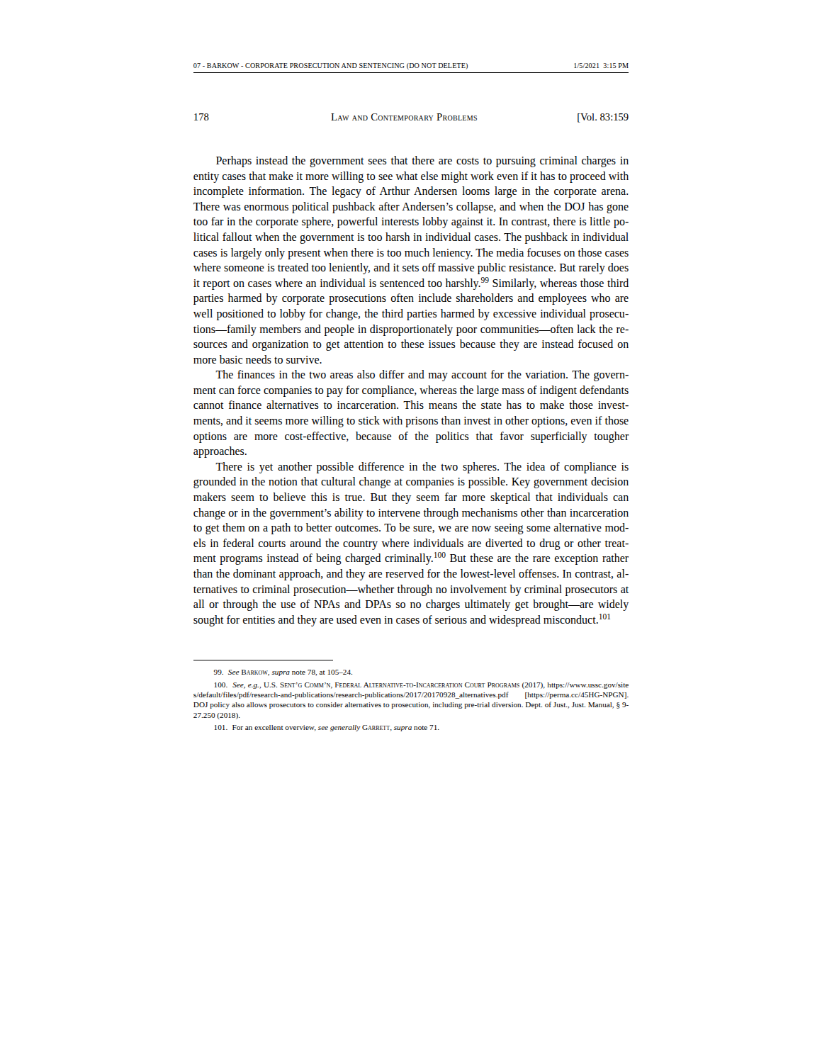07 - BARKOW - CORPORATE PROSECUTION AND SENTENCING (DO NOT DELETE) 1/5/2021 3:15 PM
178 Law and Contemporary Problems [Vol. 83:159
Perhaps instead the government sees that there are costs to pursuing criminal charges in entity cases that make it more willing to see what else might work even if it has to proceed with incomplete information. The legacy of Arthur Andersen looms large in the corporate arena. There was enormous political pushback after Andersen’s collapse, and when the DOJ has gone too far in the corporate sphere, powerful interests lobby against it. In contrast, there is little political fallout when the government is too harsh in individual cases. The pushback in individual cases is largely only present when there is too much leniency. The media focuses on those cases where someone is treated too leniently, and it sets off massive public resistance. But rarely does it report on cases where an individual is sentenced too harshly.99 Similarly, whereas those third parties harmed by corporate prosecutions often include shareholders and employees who are well positioned to lobby for change, the third parties harmed by excessive individual prosecutions—family members and people in disproportionately poor communities—often lack the resources and organization to get attention to these issues because they are instead focused on more basic needs to survive.
The finances in the two areas also differ and may account for the variation. The government can force companies to pay for compliance, whereas the large mass of indigent defendants cannot finance alternatives to incarceration. This means the state has to make those investments, and it seems more willing to stick with prisons than invest in other options, even if those options are more cost-effective, because of the politics that favor superficially tougher approaches.
There is yet another possible difference in the two spheres. The idea of compliance is grounded in the notion that cultural change at companies is possible. Key government decision makers seem to believe this is true. But they seem far more skeptical that individuals can change or in the government’s ability to intervene through mechanisms other than incarceration to get them on a path to better outcomes. To be sure, we are now seeing some alternative models in federal courts around the country where individuals are diverted to drug or other treatment programs instead of being charged criminally.100 But these are the rare exception rather than the dominant approach, and they are reserved for the lowest-level offenses. In contrast, alternatives to criminal prosecution—whether through no involvement by criminal prosecutors at all or through the use of NPAs and DPAs so no charges ultimately get brought—are widely sought for entities and they are used even in cases of serious and widespread misconduct.101
99. See Barkow, supra note 78, at 105–24.
100. See, e.g., U.S. Sent’g Comm’n, Federal Alternative-to-Incarceration Court Programs (2017), https://www.ussc.gov/sites/default/files/pdf/research-and-publications/research-publications/2017/20170928_alternatives.pdf [https://perma.cc/45HG-NPGN]. DOJ policy also allows prosecutors to consider alternatives to prosecution, including pre-trial diversion. Dept. of Just., Just. Manual, § 9-27.250 (2018).
101. For an excellent overview, see generally Garrett, supra note 71.